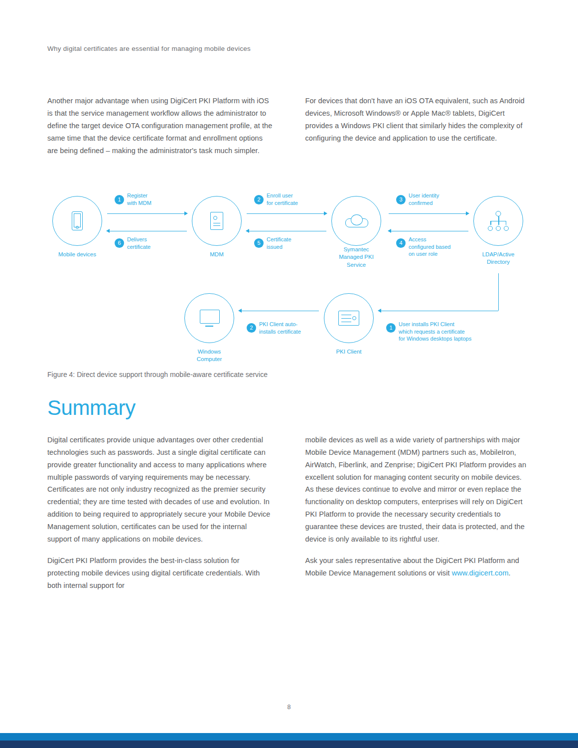Why digital certificates are essential for managing mobile devices
Another major advantage when using DigiCert PKI Platform with iOS is that the service management workflow allows the administrator to define the target device OTA configuration management profile, at the same time that the device certificate format and enrollment options are being defined – making the administrator's task much simpler.
For devices that don't have an iOS OTA equivalent, such as Android devices, Microsoft Windows® or Apple Mac® tablets, DigiCert provides a Windows PKI client that similarly hides the complexity of configuring the device and application to use the certificate.
Mobile devices
MDM
Symantec
Managed PKI
Service
LDAP/Active
Directory
1
Register
with MDM
6
Delivers
certificate
2
Enroll user
for certificate
5
Certificate
issued
3
User identity
confirmed
4
Access
configured based
on user role
Windows
Computer
PKI Client
2
PKI Client auto-
installs certificate
1
User installs PKI Client
which requests a certificate
for Windows desktops laptops
Figure 4: Direct device support through mobile-aware certificate service
Summary
Digital certificates provide unique advantages over other credential technologies such as passwords. Just a single digital certificate can provide greater functionality and access to many applications where multiple passwords of varying requirements may be necessary. Certificates are not only industry recognized as the premier security credential; they are time tested with decades of use and evolution. In addition to being required to appropriately secure your Mobile Device Management solution, certificates can be used for the internal support of many applications on mobile devices.
DigiCert PKI Platform provides the best-in-class solution for protecting mobile devices using digital certificate credentials. With both internal support for
mobile devices as well as a wide variety of partnerships with major Mobile Device Management (MDM) partners such as, MobileIron, AirWatch, Fiberlink, and Zenprise; DigiCert PKI Platform provides an excellent solution for managing content security on mobile devices. As these devices continue to evolve and mirror or even replace the functionality on desktop computers, enterprises will rely on DigiCert PKI Platform to provide the necessary security credentials to guarantee these devices are trusted, their data is protected, and the device is only available to its rightful user.
Ask your sales representative about the DigiCert PKI Platform and Mobile Device Management solutions or visit www.digicert.com.
8